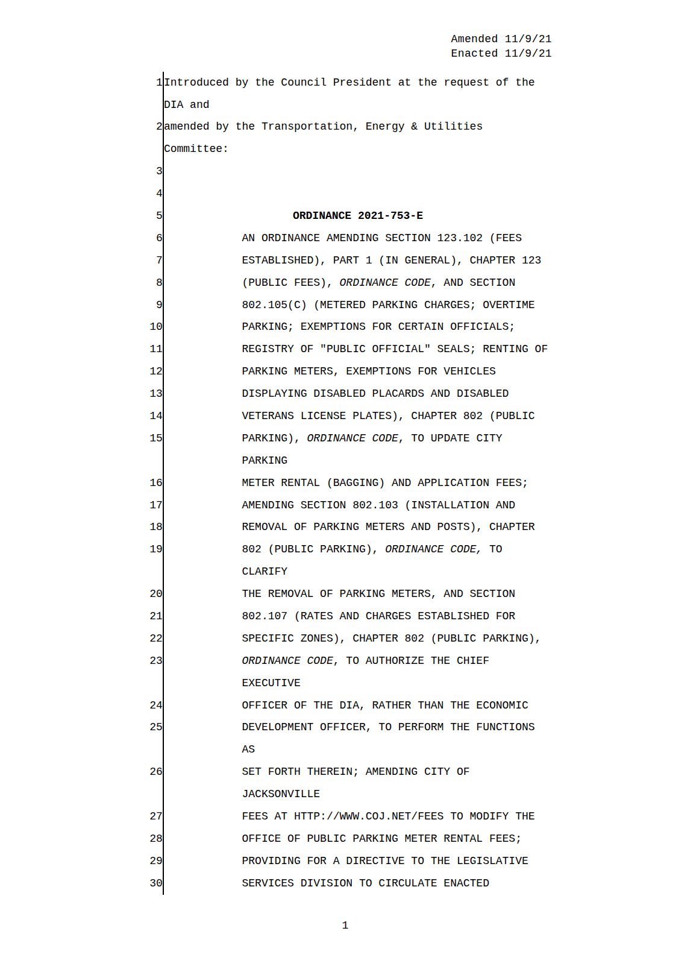Amended 11/9/21
Enacted 11/9/21
| 1 | Introduced by the Council President at the request of the DIA and |
| 2 | amended by the Transportation, Energy & Utilities Committee: |
| 3 | |
| 4 | |
| 5 | ORDINANCE 2021-753-E |
| 6 | AN ORDINANCE AMENDING SECTION 123.102 (FEES |
| 7 | ESTABLISHED), PART 1 (IN GENERAL), CHAPTER 123 |
| 8 | (PUBLIC FEES), ORDINANCE CODE , AND SECTION |
| 9 | 802.105(C) (METERED PARKING CHARGES; OVERTIME |
| 10 | PARKING; EXEMPTIONS FOR CERTAIN OFFICIALS; |
| 11 | REGISTRY OF "PUBLIC OFFICIAL" SEALS; RENTING OF |
| 12 | PARKING METERS, EXEMPTIONS FOR VEHICLES |
| 13 | DISPLAYING DISABLED PLACARDS AND DISABLED |
| 14 | VETERANS LICENSE PLATES), CHAPTER 802 (PUBLIC |
| 15 | PARKING), ORDINANCE CODE , TO UPDATE CITY PARKING |
| 16 | METER RENTAL (BAGGING) AND APPLICATION FEES; |
| 17 | AMENDING SECTION 802.103 (INSTALLATION AND |
| 18 | REMOVAL OF PARKING METERS AND POSTS), CHAPTER |
| 19 | 802 (PUBLIC PARKING), ORDINANCE CODE, TO CLARIFY |
| 20 | THE REMOVAL OF PARKING METERS, AND SECTION |
| 21 | 802.107 (RATES AND CHARGES ESTABLISHED FOR |
| 22 | SPECIFIC ZONES), CHAPTER 802 (PUBLIC PARKING), |
| 23 | ORDINANCE CODE , TO AUTHORIZE THE CHIEF EXECUTIVE |
| 24 | OFFICER OF THE DIA, RATHER THAN THE ECONOMIC |
| 25 | DEVELOPMENT OFFICER, TO PERFORM THE FUNCTIONS AS |
| 26 | SET FORTH THEREIN; AMENDING CITY OF JACKSONVILLE |
| 27 | FEES AT HTTP://WWW.COJ.NET/FEES TO MODIFY THE |
| 28 | OFFICE OF PUBLIC PARKING METER RENTAL FEES; |
| 29 | PROVIDING FOR A DIRECTIVE TO THE LEGISLATIVE |
| 30 | SERVICES DIVISION TO CIRCULATE ENACTED |
1